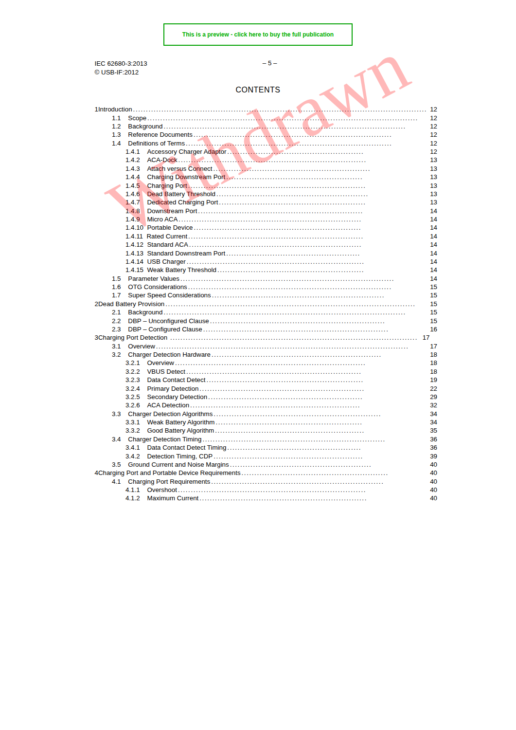This is a preview - click here to buy the full publication
IEC 62680-3:2013
© USB-IF:2012
– 5 –
CONTENTS
Withdrawn
| 1 | Introduction .................................................................................................................. 12 |
| | 1.1 Scope ......................................................................................................... 12 |
| | 1.2 Background .............................................................................................. 12 |
| | 1.3 Reference Documents ............................................................................. 12 |
| | 1.4 Definitions of Terms ................................................................................ 12 |
| | 1.4.1 Accessory Charger Adaptor ..................................................... 12 |
| | 1.4.2 ACA-Dock ......................................................................... 13 |
| | 1.4.3 Attach versus Connect ............................................................. 13 |
| | 1.4.4 Charging Downstream Port ..................................................... 13 |
| | 1.4.5 Charging Port ..................................................................... 13 |
| | 1.4.6 Dead Battery Threshold ........................................................... 13 |
| | 1.4.7 Dedicated Charging Port ......................................................... 13 |
| | 1.4.8 Downstream Port ................................................................ 14 |
| | 1.4.9 Micro ACA ....................................................................... 14 |
| | 1.4.10 Portable Device ................................................................. 14 |
| | 1.4.11 Rated Current .................................................................... 14 |
| | 1.4.12 Standard ACA ................................................................... 14 |
| | 1.4.13 Standard Downstream Port .................................................... 14 |
| | 1.4.14 USB Charger ..................................................................... 14 |
| | 1.4.15 Weak Battery Threshold ......................................................... 14 |
| | 1.5 Parameter Values ................................................................................... 14 |
| | 1.6 OTG Considerations ............................................................................... 15 |
| | 1.7 Super Speed Considerations ................................................................... 15 |
| 2 | Dead Battery Provision ................................................................................................. 15 |
| | 2.1 Background .............................................................................................. 15 |
| | 2.2 DBP – Unconfigured Clause .................................................................... 15 |
| | 2.3 DBP – Configured Clause ........................................................................ 16 |
| 3 | Charging Port Detection ................................................................................................ 17 |
| | 3.1 Overview .................................................................................................. 17 |
| | 3.2 Charger Detection Hardware .................................................................. 18 |
| | 3.2.1 Overview .......................................................................... 18 |
| | 3.2.2 VBUS Detect .................................................................... 18 |
| | 3.2.3 Data Contact Detect ............................................................. 19 |
| | 3.2.4 Primary Detection ................................................................ 22 |
| | 3.2.5 Secondary Detection ............................................................ 29 |
| | 3.2.6 ACA Detection .................................................................. 32 |
| | 3.3 Charger Detection Algorithms ................................................................. 34 |
| | 3.3.1 Weak Battery Algorithm ......................................................... 34 |
| | 3.3.2 Good Battery Algorithm .......................................................... 35 |
| | 3.4 Charger Detection Timing ....................................................................... 36 |
| | 3.4.1 Data Contact Detect Timing .................................................... 36 |
| | 3.4.2 Detection Timing, CDP .......................................................... 39 |
| | 3.5 Ground Current and Noise Margins ....................................................... 40 |
| 4 | Charging Port and Portable Device Requirements ......................................................... 40 |
| | 4.1 Charging Port Requirements ................................................................... 40 |
| | 4.1.1 Overshoot ......................................................................... 40 |
| | 4.1.2 Maximum Current ................................................................. 40 |